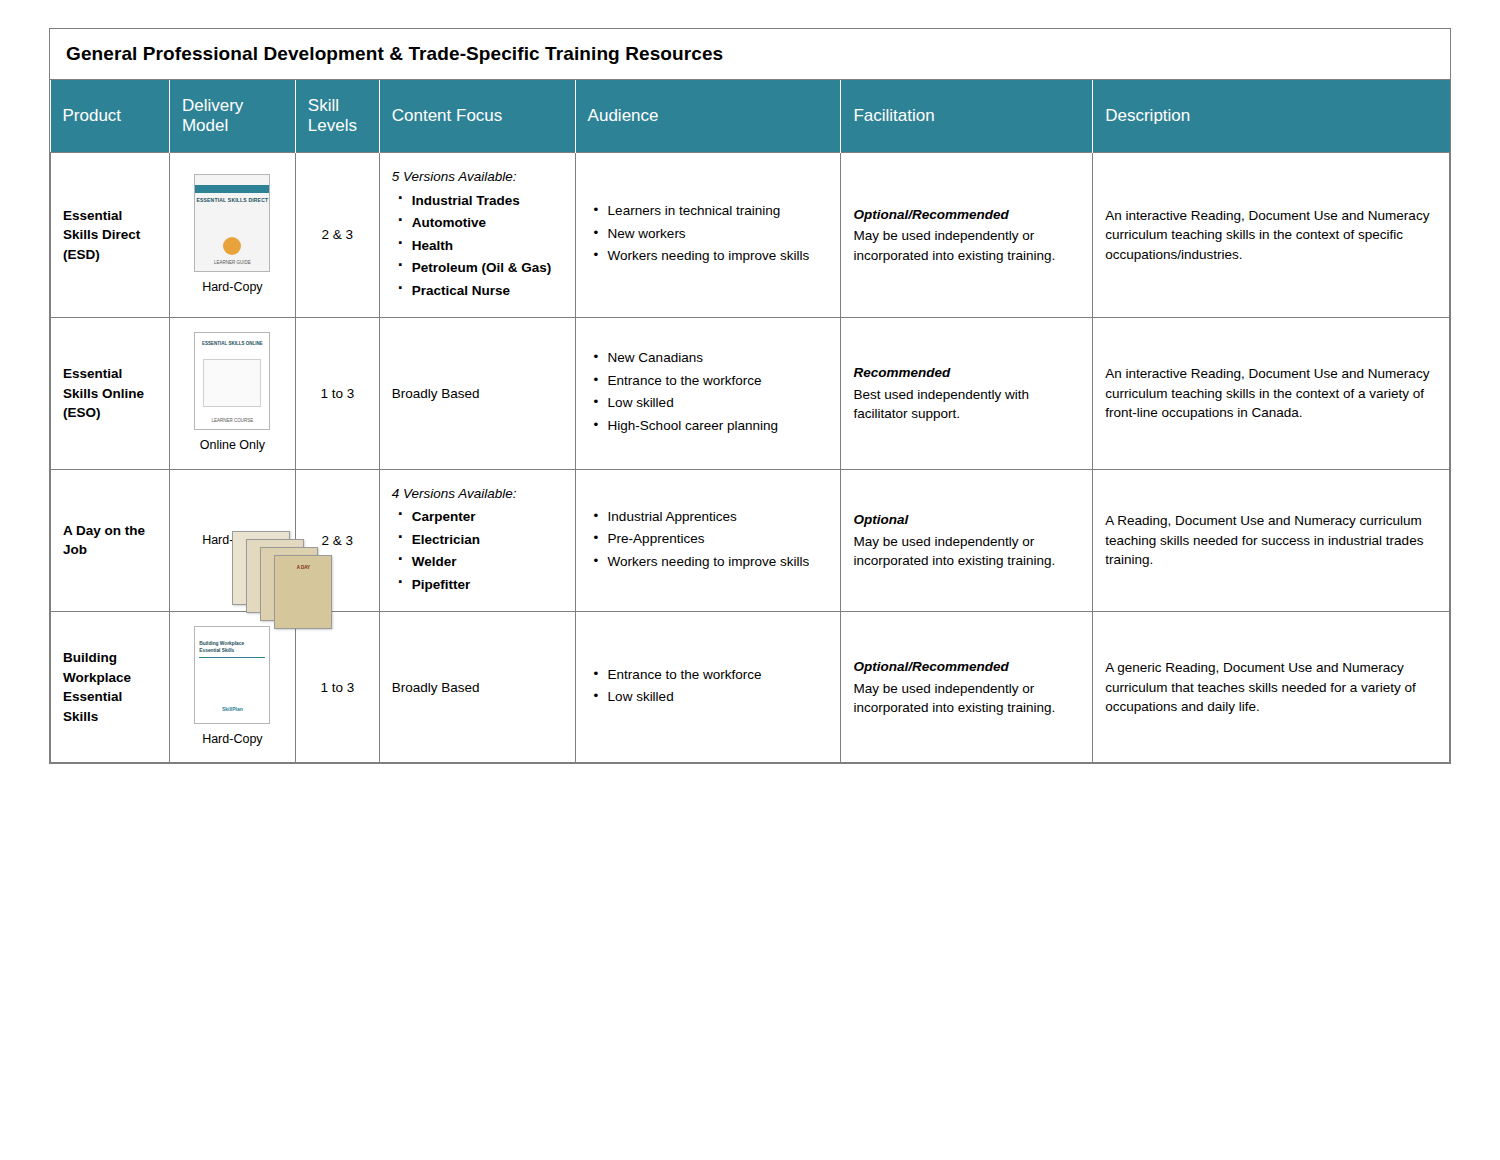General Professional Development & Trade-Specific Training Resources
| Product | Delivery Model | Skill Levels | Content Focus | Audience | Facilitation | Description |
| --- | --- | --- | --- | --- | --- | --- |
| Essential Skills Direct (ESD) | ESSENTIAL SKILLS DIRECT LEARNER GUIDE Hard-Copy | 2 & 3 | 5 Versions Available : Industrial Trades Automotive Health Petroleum (Oil & Gas) Practical Nurse | Learners in technical training New workers Workers needing to improve skills | Optional/Recommended May be used independently or incorporated into existing training. | An interactive Reading, Document Use and Numeracy curriculum teaching skills in the context of specific occupations/industries. |
| Essential Skills Online (ESO) | ESSENTIAL SKILLS ONLINE LEARNER COURSE Online Only | 1 to 3 | Broadly Based | New Canadians Entrance to the workforce Low skilled High-School career planning | Recommended Best used independently with facilitator support. | An interactive Reading, Document Use and Numeracy curriculum teaching skills in the context of a variety of front-line occupations in Canada. |
| A Day on the Job | A DAY A DAY A DAY A DAY Hard-Copy | 2 & 3 | 4 Versions Available: Carpenter Electrician Welder Pipefitter | Industrial Apprentices Pre-Apprentices Workers needing to improve skills | Optional May be used independently or incorporated into existing training. | A Reading, Document Use and Numeracy curriculum teaching skills needed for success in industrial trades training. |
| Building Workplace Essential Skills | Building Workplace Essential Skills SkillPlan Hard-Copy | 1 to 3 | Broadly Based | Entrance to the workforce Low skilled | Optional/Recommended May be used independently or incorporated into existing training. | A generic Reading, Document Use and Numeracy curriculum that teaches skills needed for a variety of occupations and daily life. |